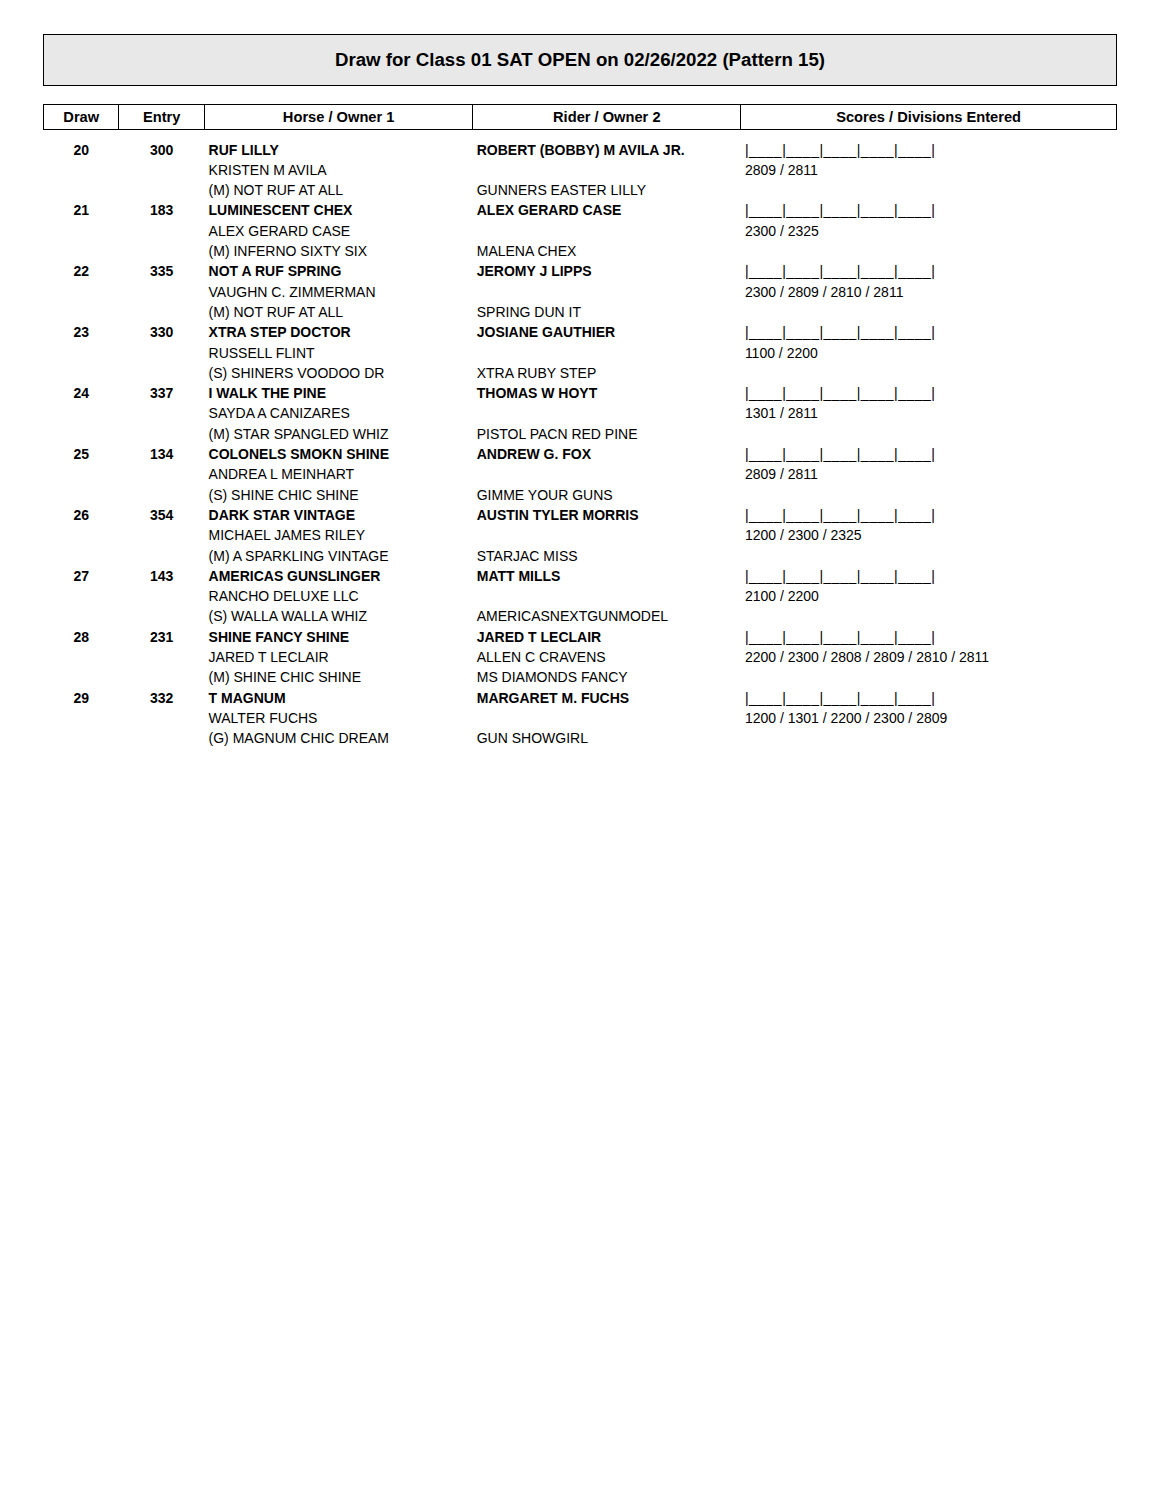Draw for Class 01 SAT OPEN on 02/26/2022 (Pattern 15)
| Draw | Entry | Horse / Owner 1 | Rider / Owner 2 | Scores / Divisions Entered |
| --- | --- | --- | --- | --- |
| 20 | 300 | RUF LILLY | ROBERT (BOBBY) M AVILA JR. | /____/____/____/____/____/ |
| | | KRISTEN M AVILA | | 2809 / 2811 |
| | | (M) NOT RUF AT ALL | GUNNERS EASTER LILLY | |
| 21 | 183 | LUMINESCENT CHEX | ALEX GERARD CASE | /____/____/____/____/____/ |
| | | ALEX GERARD CASE | | 2300 / 2325 |
| | | (M) INFERNO SIXTY SIX | MALENA CHEX | |
| 22 | 335 | NOT A RUF SPRING | JEROMY J LIPPS | /____/____/____/____/____/ |
| | | VAUGHN C. ZIMMERMAN | | 2300 / 2809 / 2810 / 2811 |
| | | (M) NOT RUF AT ALL | SPRING DUN IT | |
| 23 | 330 | XTRA STEP DOCTOR | JOSIANE GAUTHIER | /____/____/____/____/____/ |
| | | RUSSELL FLINT | | 1100 / 2200 |
| | | (S) SHINERS VOODOO DR | XTRA RUBY STEP | |
| 24 | 337 | I WALK THE PINE | THOMAS W HOYT | /____/____/____/____/____/ |
| | | SAYDA A CANIZARES | | 1301 / 2811 |
| | | (M) STAR SPANGLED WHIZ | PISTOL PACN RED PINE | |
| 25 | 134 | COLONELS SMOKN SHINE | ANDREW G. FOX | /____/____/____/____/____/ |
| | | ANDREA L MEINHART | | 2809 / 2811 |
| | | (S) SHINE CHIC SHINE | GIMME YOUR GUNS | |
| 26 | 354 | DARK STAR VINTAGE | AUSTIN TYLER MORRIS | /____/____/____/____/____/ |
| | | MICHAEL JAMES RILEY | | 1200 / 2300 / 2325 |
| | | (M) A SPARKLING VINTAGE | STARJAC MISS | |
| 27 | 143 | AMERICAS GUNSLINGER | MATT MILLS | /____/____/____/____/____/ |
| | | RANCHO DELUXE LLC | | 2100 / 2200 |
| | | (S) WALLA WALLA WHIZ | AMERICASNEXTGUNMODEL | |
| 28 | 231 | SHINE FANCY SHINE | JARED T LECLAIR | /____/____/____/____/____/ |
| | | JARED T LECLAIR | ALLEN C CRAVENS | 2200 / 2300 / 2808 / 2809 / 2810 / 2811 |
| | | (M) SHINE CHIC SHINE | MS DIAMONDS FANCY | |
| 29 | 332 | T MAGNUM | MARGARET M. FUCHS | /____/____/____/____/____/ |
| | | WALTER FUCHS | | 1200 / 1301 / 2200 / 2300 / 2809 |
| | | (G) MAGNUM CHIC DREAM | GUN SHOWGIRL | |